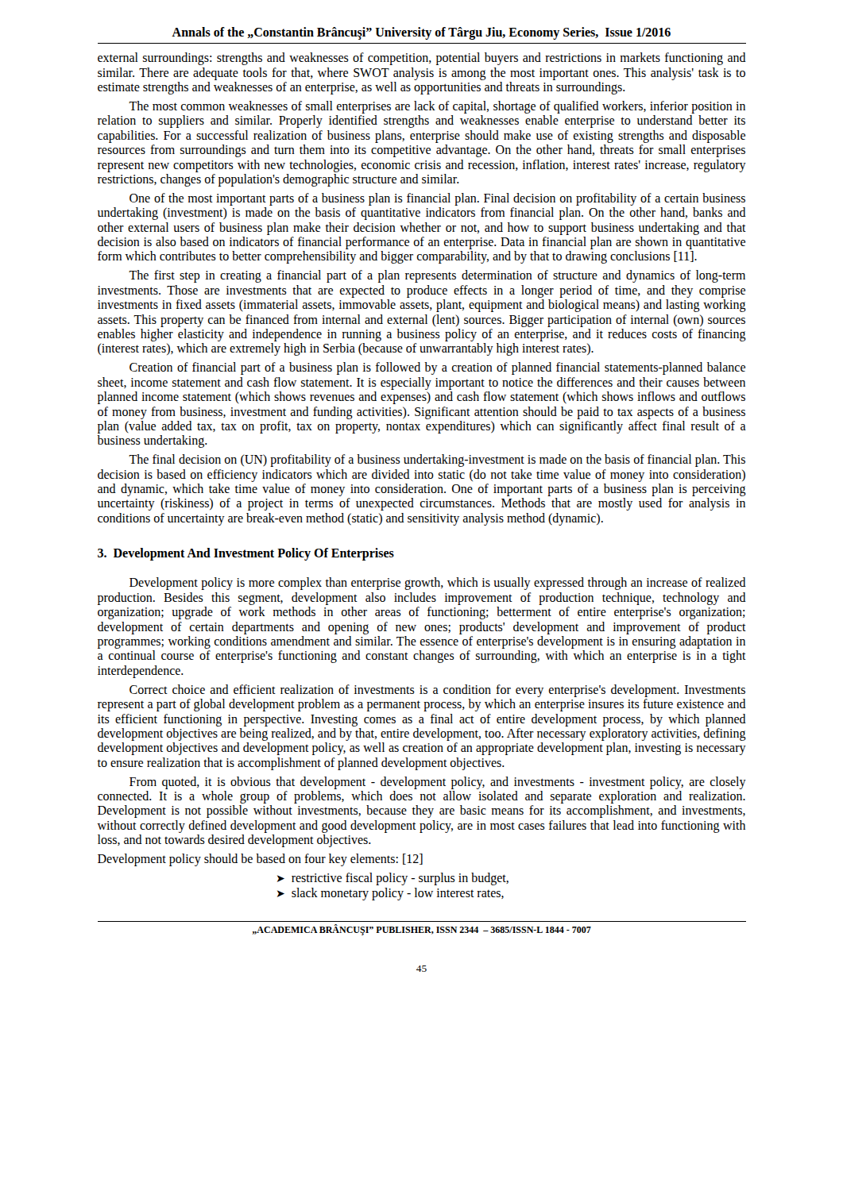Annals of the „Constantin Brâncuşi” University of Târgu Jiu, Economy Series, Issue 1/2016
external surroundings: strengths and weaknesses of competition, potential buyers and restrictions in markets functioning and similar. There are adequate tools for that, where SWOT analysis is among the most important ones. This analysis' task is to estimate strengths and weaknesses of an enterprise, as well as opportunities and threats in surroundings.
The most common weaknesses of small enterprises are lack of capital, shortage of qualified workers, inferior position in relation to suppliers and similar. Properly identified strengths and weaknesses enable enterprise to understand better its capabilities. For a successful realization of business plans, enterprise should make use of existing strengths and disposable resources from surroundings and turn them into its competitive advantage. On the other hand, threats for small enterprises represent new competitors with new technologies, economic crisis and recession, inflation, interest rates' increase, regulatory restrictions, changes of population's demographic structure and similar.
One of the most important parts of a business plan is financial plan. Final decision on profitability of a certain business undertaking (investment) is made on the basis of quantitative indicators from financial plan. On the other hand, banks and other external users of business plan make their decision whether or not, and how to support business undertaking and that decision is also based on indicators of financial performance of an enterprise. Data in financial plan are shown in quantitative form which contributes to better comprehensibility and bigger comparability, and by that to drawing conclusions [11].
The first step in creating a financial part of a plan represents determination of structure and dynamics of long-term investments. Those are investments that are expected to produce effects in a longer period of time, and they comprise investments in fixed assets (immaterial assets, immovable assets, plant, equipment and biological means) and lasting working assets. This property can be financed from internal and external (lent) sources. Bigger participation of internal (own) sources enables higher elasticity and independence in running a business policy of an enterprise, and it reduces costs of financing (interest rates), which are extremely high in Serbia (because of unwarrantably high interest rates).
Creation of financial part of a business plan is followed by a creation of planned financial statements-planned balance sheet, income statement and cash flow statement. It is especially important to notice the differences and their causes between planned income statement (which shows revenues and expenses) and cash flow statement (which shows inflows and outflows of money from business, investment and funding activities). Significant attention should be paid to tax aspects of a business plan (value added tax, tax on profit, tax on property, nontax expenditures) which can significantly affect final result of a business undertaking.
The final decision on (UN) profitability of a business undertaking-investment is made on the basis of financial plan. This decision is based on efficiency indicators which are divided into static (do not take time value of money into consideration) and dynamic, which take time value of money into consideration. One of important parts of a business plan is perceiving uncertainty (riskiness) of a project in terms of unexpected circumstances. Methods that are mostly used for analysis in conditions of uncertainty are break-even method (static) and sensitivity analysis method (dynamic).
3. Development And Investment Policy Of Enterprises
Development policy is more complex than enterprise growth, which is usually expressed through an increase of realized production. Besides this segment, development also includes improvement of production technique, technology and organization; upgrade of work methods in other areas of functioning; betterment of entire enterprise's organization; development of certain departments and opening of new ones; products' development and improvement of product programmes; working conditions amendment and similar. The essence of enterprise's development is in ensuring adaptation in a continual course of enterprise's functioning and constant changes of surrounding, with which an enterprise is in a tight interdependence.
Correct choice and efficient realization of investments is a condition for every enterprise's development. Investments represent a part of global development problem as a permanent process, by which an enterprise insures its future existence and its efficient functioning in perspective. Investing comes as a final act of entire development process, by which planned development objectives are being realized, and by that, entire development, too. After necessary exploratory activities, defining development objectives and development policy, as well as creation of an appropriate development plan, investing is necessary to ensure realization that is accomplishment of planned development objectives.
From quoted, it is obvious that development - development policy, and investments - investment policy, are closely connected. It is a whole group of problems, which does not allow isolated and separate exploration and realization. Development is not possible without investments, because they are basic means for its accomplishment, and investments, without correctly defined development and good development policy, are in most cases failures that lead into functioning with loss, and not towards desired development objectives.
Development policy should be based on four key elements: [12]
restrictive fiscal policy - surplus in budget,
slack monetary policy - low interest rates,
„ACADEMICA BRÂNCUŞI” PUBLISHER, ISSN 2344 – 3685/ISSN-L 1844 - 7007
45